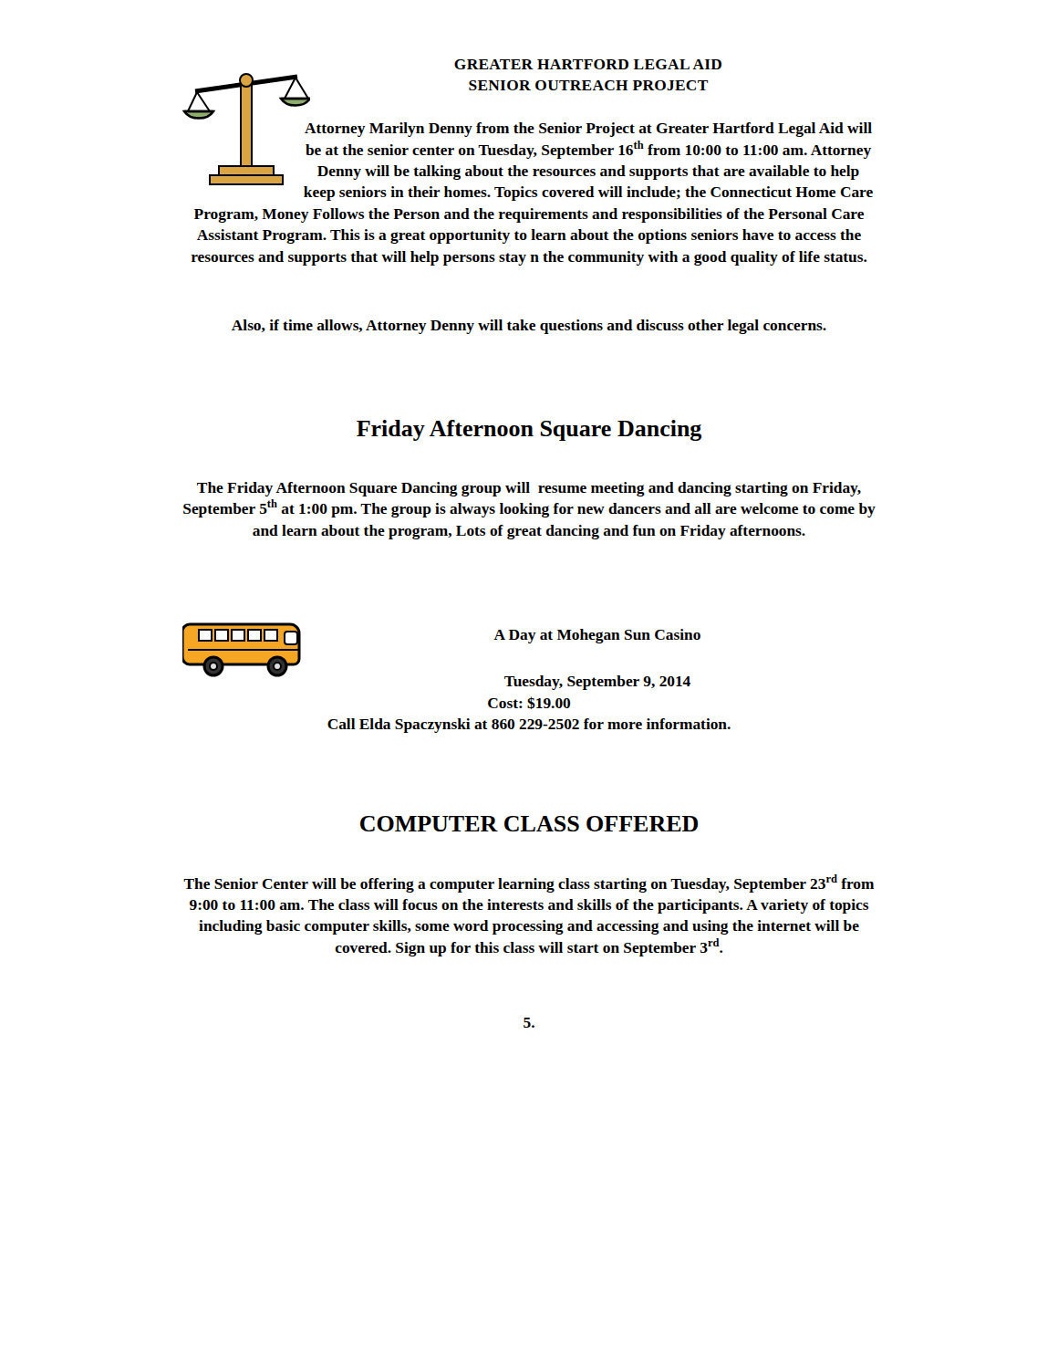GREATER HARTFORD LEGAL AID
SENIOR OUTREACH PROJECT
Attorney Marilyn Denny from the Senior Project at Greater Hartford Legal Aid will be at the senior center on Tuesday, September 16th from 10:00 to 11:00 am. Attorney Denny will be talking about the resources and supports that are available to help keep seniors in their homes. Topics covered will include; the Connecticut Home Care Program, Money Follows the Person and the requirements and responsibilities of the Personal Care Assistant Program. This is a great opportunity to learn about the options seniors have to access the resources and supports that will help persons stay n the community with a good quality of life status.
Also, if time allows, Attorney Denny will take questions and discuss other legal concerns.
Friday Afternoon Square Dancing
The Friday Afternoon Square Dancing group will resume meeting and dancing starting on Friday, September 5th at 1:00 pm. The group is always looking for new dancers and all are welcome to come by and learn about the program, Lots of great dancing and fun on Friday afternoons.
A Day at Mohegan Sun Casino
Tuesday, September 9, 2014
Cost: $19.00
Call Elda Spaczynski at 860 229-2502 for more information.
COMPUTER CLASS OFFERED
The Senior Center will be offering a computer learning class starting on Tuesday, September 23rd from 9:00 to 11:00 am. The class will focus on the interests and skills of the participants. A variety of topics including basic computer skills, some word processing and accessing and using the internet will be covered. Sign up for this class will start on September 3rd.
5.